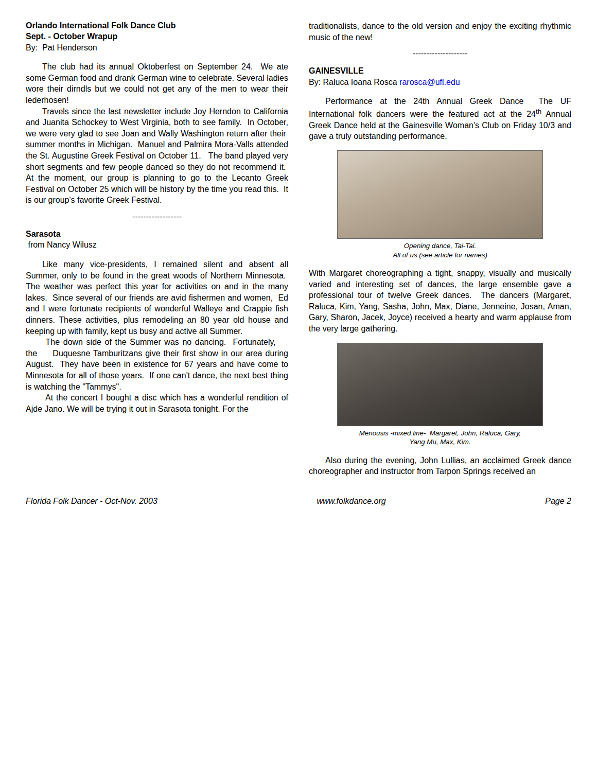Orlando International Folk Dance Club
Sept. - October Wrapup
By: Pat Henderson
The club had its annual Oktoberfest on September 24. We ate some German food and drank German wine to celebrate. Several ladies wore their dirndls but we could not get any of the men to wear their lederhosen!
Travels since the last newsletter include Joy Herndon to California and Juanita Schockey to West Virginia, both to see family. In October, we were very glad to see Joan and Wally Washington return after their summer months in Michigan. Manuel and Palmira Mora-Valls attended the St. Augustine Greek Festival on October 11. The band played very short segments and few people danced so they do not recommend it. At the moment, our group is planning to go to the Lecanto Greek Festival on October 25 which will be history by the time you read this. It is our group's favorite Greek Festival.
------------------
Sarasota
from Nancy Wilusz
Like many vice-presidents, I remained silent and absent all Summer, only to be found in the great woods of Northern Minnesota. The weather was perfect this year for activities on and in the many lakes. Since several of our friends are avid fishermen and women, Ed and I were fortunate recipients of wonderful Walleye and Crappie fish dinners. These activities, plus remodeling an 80 year old house and keeping up with family, kept us busy and active all Summer.
The down side of the Summer was no dancing. Fortunately, the Duquesne Tamburitzans give their first show in our area during August. They have been in existence for 67 years and have come to Minnesota for all of those years. If one can't dance, the next best thing is watching the "Tammys".
At the concert I bought a disc which has a wonderful rendition of Ajde Jano. We will be trying it out in Sarasota tonight. For the
traditionalists, dance to the old version and enjoy the exciting rhythmic music of the new!
--------------------
GAINESVILLE
By: Raluca Ioana Rosca rarosca@ufl.edu
Performance at the 24th Annual Greek Dance The UF International folk dancers were the featured act at the 24th Annual Greek Dance held at the Gainesville Woman's Club on Friday 10/3 and gave a truly outstanding performance.
Opening dance, Tai-Tai.
All of us (see article for names)
With Margaret choreographing a tight, snappy, visually and musically varied and interesting set of dances, the large ensemble gave a professional tour of twelve Greek dances. The dancers (Margaret, Raluca, Kim, Yang, Sasha, John, Max, Diane, Jenneine, Josan, Aman, Gary, Sharon, Jacek, Joyce) received a hearty and warm applause from the very large gathering.
Menousis -mixed line- Margaret, John, Raluca, Gary,
Yang Mu, Max, Kim.
Also during the evening, John Lullias, an acclaimed Greek dance choreographer and instructor from Tarpon Springs received an
Florida Folk Dancer - Oct-Nov. 2003 www.folkdance.org Page 2